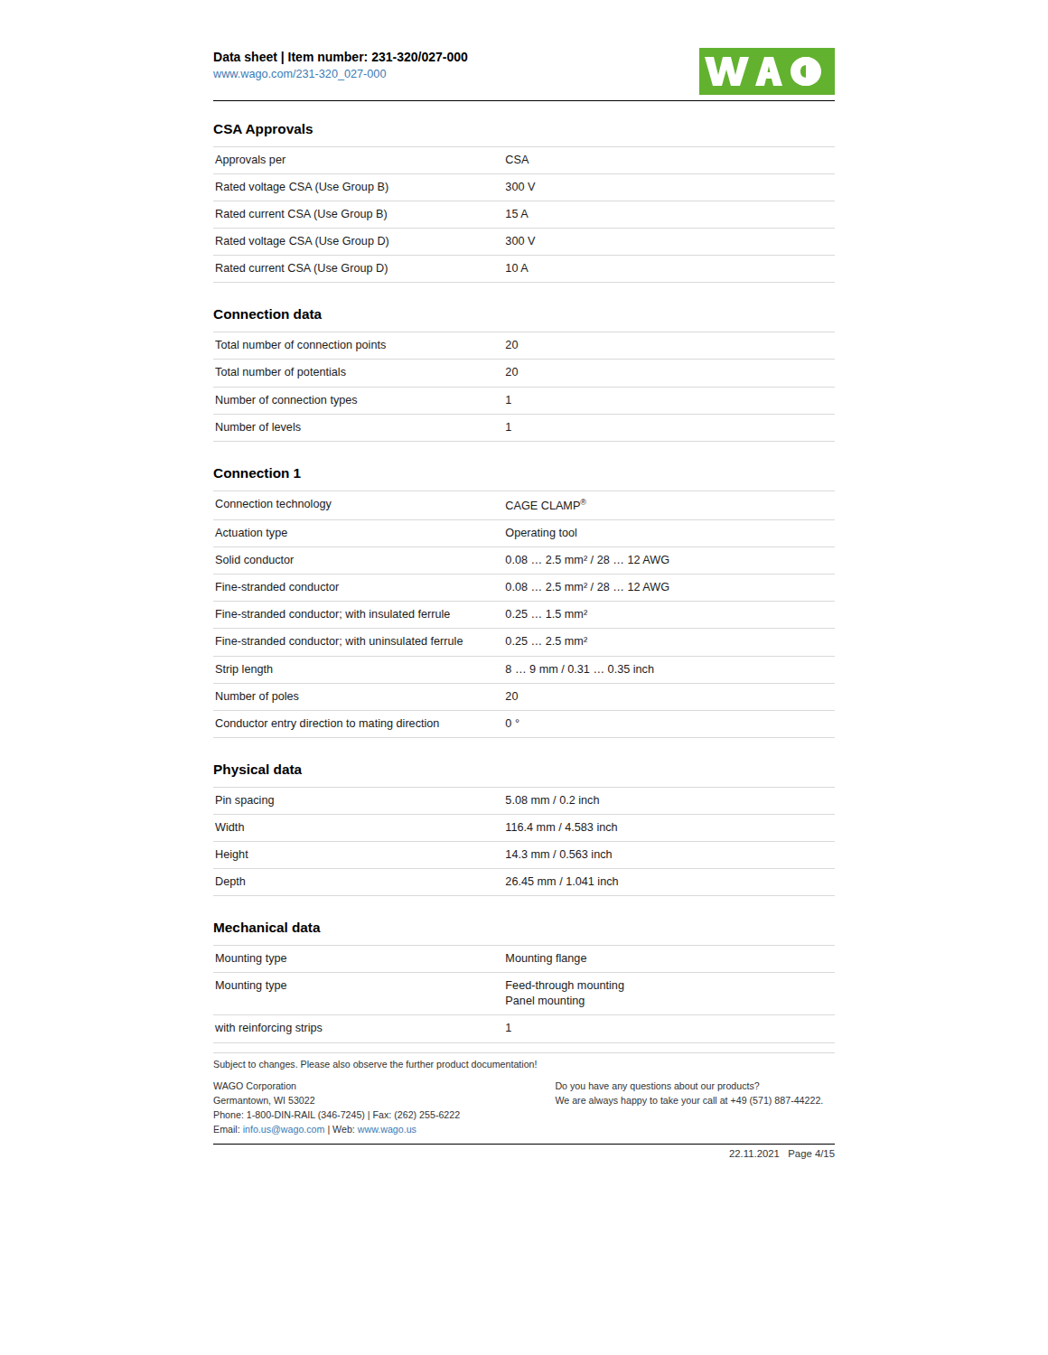Data sheet | Item number: 231-320/027-000
www.wago.com/231-320_027-000
CSA Approvals
| Approvals per | CSA |
| Rated voltage CSA (Use Group B) | 300 V |
| Rated current CSA (Use Group B) | 15 A |
| Rated voltage CSA (Use Group D) | 300 V |
| Rated current CSA (Use Group D) | 10 A |
Connection data
| Total number of connection points | 20 |
| Total number of potentials | 20 |
| Number of connection types | 1 |
| Number of levels | 1 |
Connection 1
| Connection technology | CAGE CLAMP ® |
| Actuation type | Operating tool |
| Solid conductor | 0.08 … 2.5 mm² / 28 … 12 AWG |
| Fine-stranded conductor | 0.08 … 2.5 mm² / 28 … 12 AWG |
| Fine-stranded conductor; with insulated ferrule | 0.25 … 1.5 mm² |
| Fine-stranded conductor; with uninsulated ferrule | 0.25 … 2.5 mm² |
| Strip length | 8 … 9 mm / 0.31 … 0.35 inch |
| Number of poles | 20 |
| Conductor entry direction to mating direction | 0 ° |
Physical data
| Pin spacing | 5.08 mm / 0.2 inch |
| Width | 116.4 mm / 4.583 inch |
| Height | 14.3 mm / 0.563 inch |
| Depth | 26.45 mm / 1.041 inch |
Mechanical data
| Mounting type | Mounting flange |
| Mounting type | Feed-through mounting Panel mounting |
| with reinforcing strips | 1 |
Subject to changes. Please also observe the further product documentation!
WAGO Corporation
Germantown, WI 53022
Phone: 1-800-DIN-RAIL (346-7245) | Fax: (262) 255-6222
Email: info.us@wago.com | Web: www.wago.us
Do you have any questions about our products?
We are always happy to take your call at +49 (571) 887-44222.
22.11.2021 Page 4/15